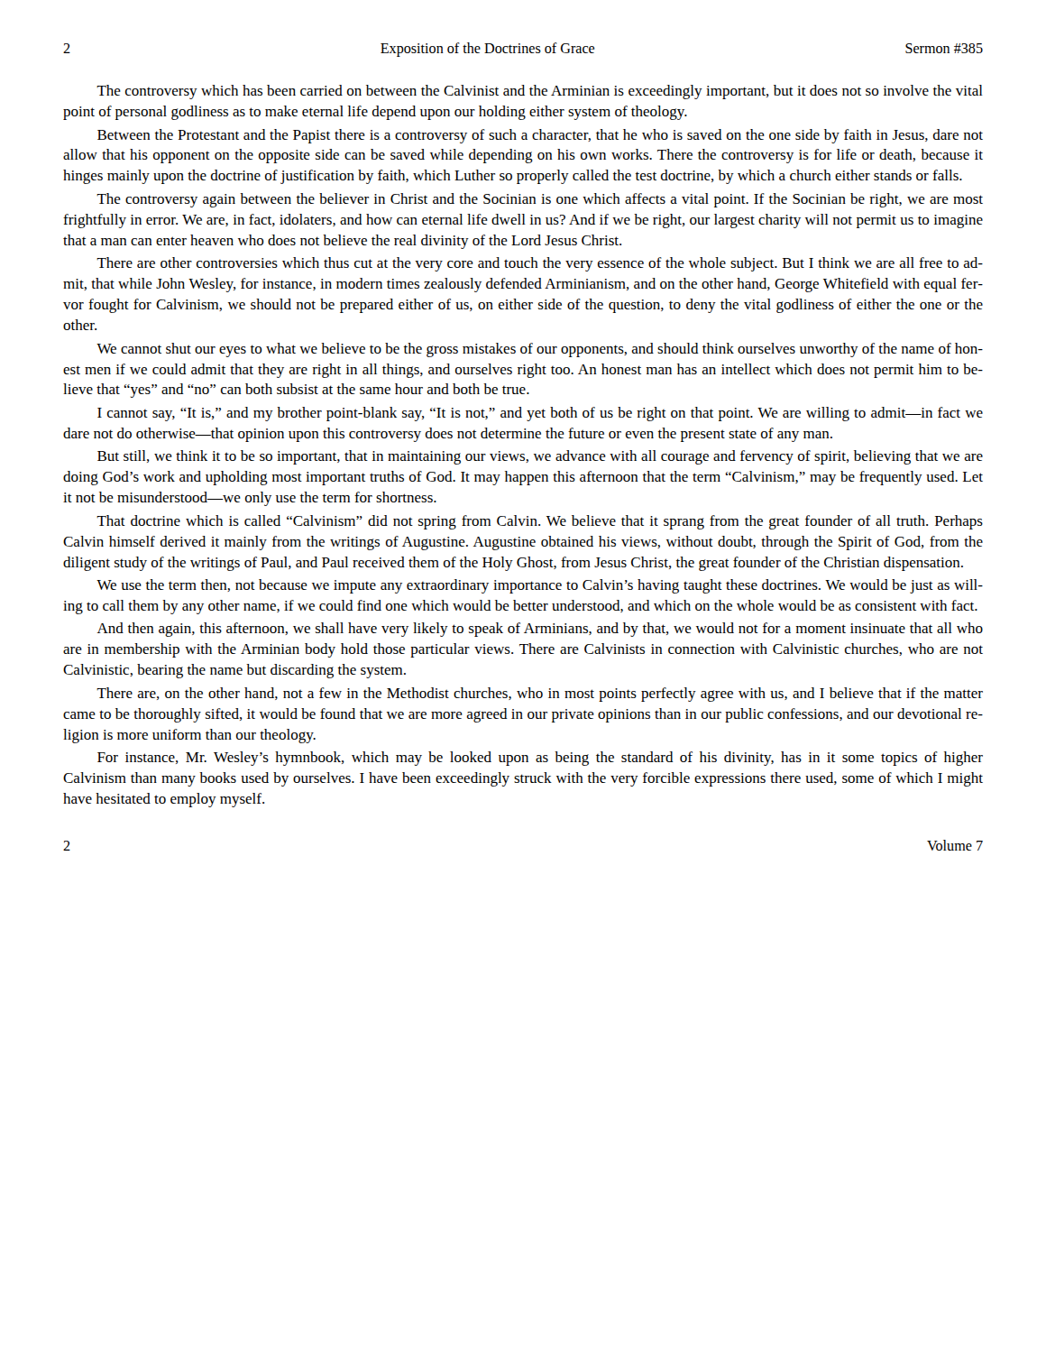2 Exposition of the Doctrines of Grace Sermon #385
The controversy which has been carried on between the Calvinist and the Arminian is exceedingly important, but it does not so involve the vital point of personal godliness as to make eternal life depend upon our holding either system of theology.
Between the Protestant and the Papist there is a controversy of such a character, that he who is saved on the one side by faith in Jesus, dare not allow that his opponent on the opposite side can be saved while depending on his own works. There the controversy is for life or death, because it hinges mainly upon the doctrine of justification by faith, which Luther so properly called the test doctrine, by which a church either stands or falls.
The controversy again between the believer in Christ and the Socinian is one which affects a vital point. If the Socinian be right, we are most frightfully in error. We are, in fact, idolaters, and how can eternal life dwell in us? And if we be right, our largest charity will not permit us to imagine that a man can enter heaven who does not believe the real divinity of the Lord Jesus Christ.
There are other controversies which thus cut at the very core and touch the very essence of the whole subject. But I think we are all free to admit, that while John Wesley, for instance, in modern times zealously defended Arminianism, and on the other hand, George Whitefield with equal fervor fought for Calvinism, we should not be prepared either of us, on either side of the question, to deny the vital godliness of either the one or the other.
We cannot shut our eyes to what we believe to be the gross mistakes of our opponents, and should think ourselves unworthy of the name of honest men if we could admit that they are right in all things, and ourselves right too. An honest man has an intellect which does not permit him to believe that “yes” and “no” can both subsist at the same hour and both be true.
I cannot say, “It is,” and my brother point-blank say, “It is not,” and yet both of us be right on that point. We are willing to admit—in fact we dare not do otherwise—that opinion upon this controversy does not determine the future or even the present state of any man.
But still, we think it to be so important, that in maintaining our views, we advance with all courage and fervency of spirit, believing that we are doing God’s work and upholding most important truths of God. It may happen this afternoon that the term “Calvinism,” may be frequently used. Let it not be misunderstood—we only use the term for shortness.
That doctrine which is called “Calvinism” did not spring from Calvin. We believe that it sprang from the great founder of all truth. Perhaps Calvin himself derived it mainly from the writings of Augustine. Augustine obtained his views, without doubt, through the Spirit of God, from the diligent study of the writings of Paul, and Paul received them of the Holy Ghost, from Jesus Christ, the great founder of the Christian dispensation.
We use the term then, not because we impute any extraordinary importance to Calvin’s having taught these doctrines. We would be just as willing to call them by any other name, if we could find one which would be better understood, and which on the whole would be as consistent with fact.
And then again, this afternoon, we shall have very likely to speak of Arminians, and by that, we would not for a moment insinuate that all who are in membership with the Arminian body hold those particular views. There are Calvinists in connection with Calvinistic churches, who are not Calvinistic, bearing the name but discarding the system.
There are, on the other hand, not a few in the Methodist churches, who in most points perfectly agree with us, and I believe that if the matter came to be thoroughly sifted, it would be found that we are more agreed in our private opinions than in our public confessions, and our devotional religion is more uniform than our theology.
For instance, Mr. Wesley’s hymnbook, which may be looked upon as being the standard of his divinity, has in it some topics of higher Calvinism than many books used by ourselves. I have been exceedingly struck with the very forcible expressions there used, some of which I might have hesitated to employ myself.
2 Volume 7